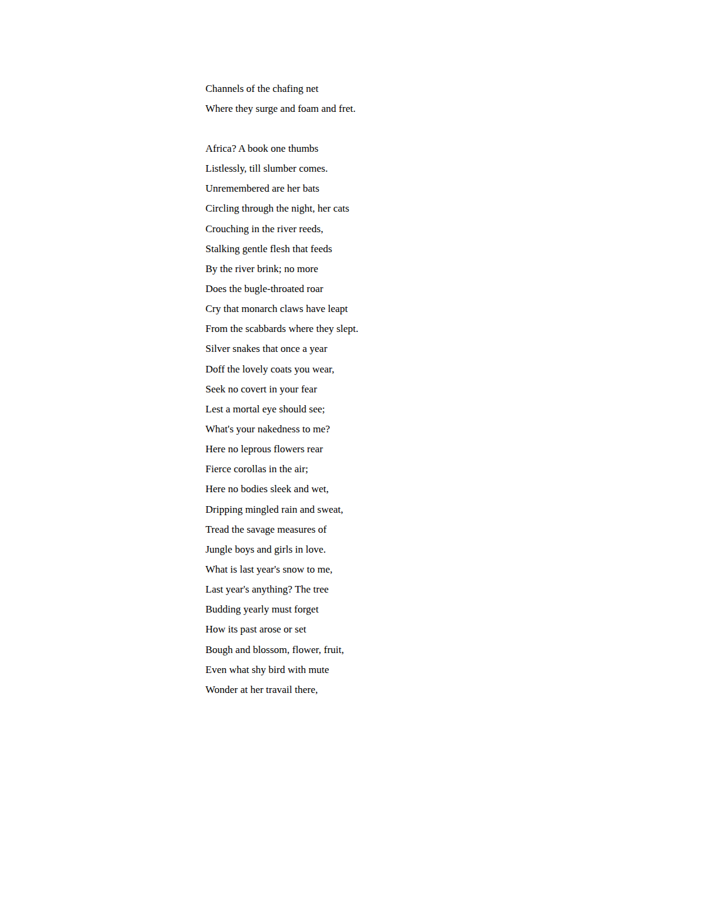Channels of the chafing net
Where they surge and foam and fret.
Africa? A book one thumbs
Listlessly, till slumber comes.
Unremembered are her bats
Circling through the night, her cats
Crouching in the river reeds,
Stalking gentle flesh that feeds
By the river brink; no more
Does the bugle-throated roar
Cry that monarch claws have leapt
From the scabbards where they slept.
Silver snakes that once a year
Doff the lovely coats you wear,
Seek no covert in your fear
Lest a mortal eye should see;
What's your nakedness to me?
Here no leprous flowers rear
Fierce corollas in the air;
Here no bodies sleek and wet,
Dripping mingled rain and sweat,
Tread the savage measures of
Jungle boys and girls in love.
What is last year's snow to me,
Last year's anything? The tree
Budding yearly must forget
How its past arose or set
Bough and blossom, flower, fruit,
Even what shy bird with mute
Wonder at her travail there,